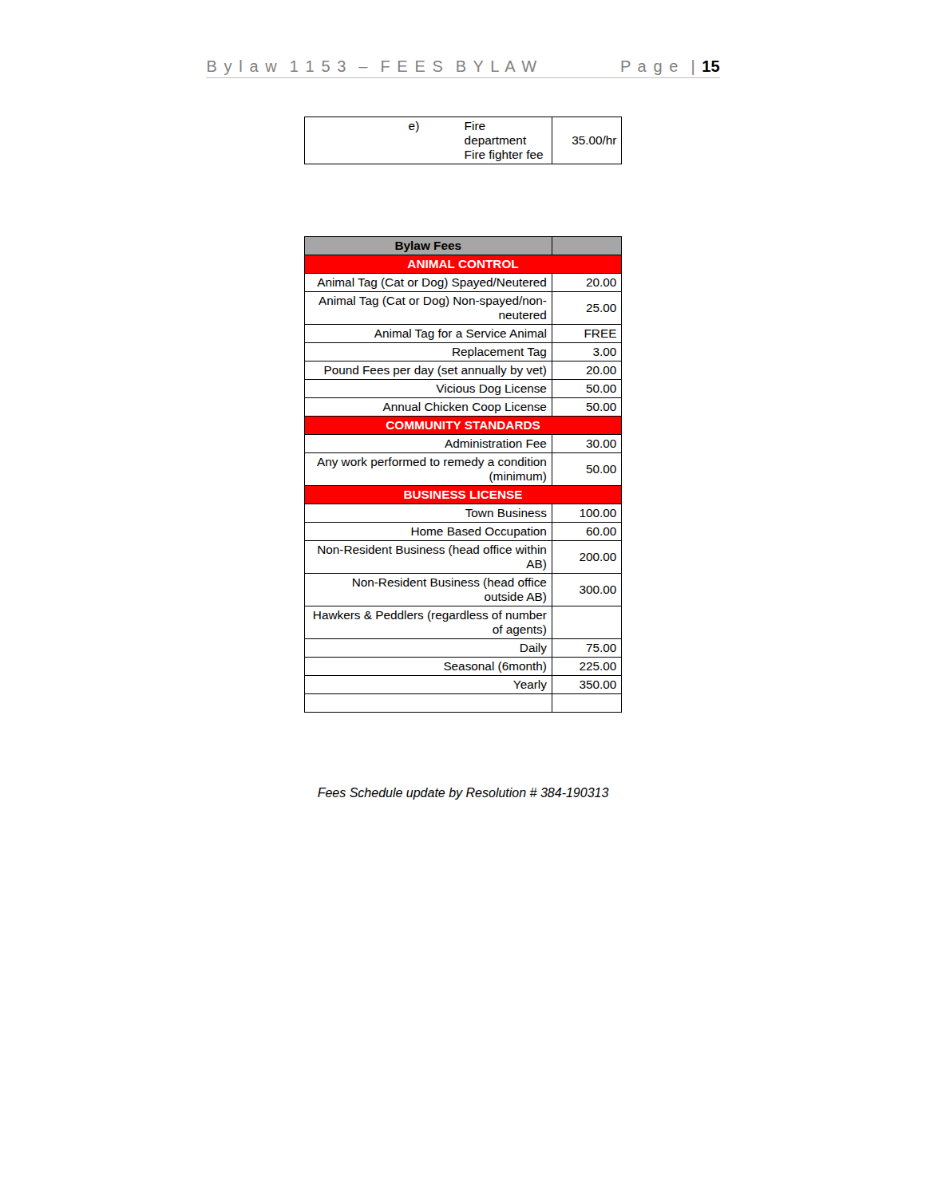B y l a w 1 1 5 3 – F E E S B Y L A W
P a g e | 15
| e) Fire department Fire fighter fee | 35.00/hr |
| Bylaw Fees | |
| --- | --- |
| ANIMAL CONTROL |
| Animal Tag (Cat or Dog) Spayed/Neutered | 20.00 |
| Animal Tag (Cat or Dog) Non-spayed/non-neutered | 25.00 |
| Animal Tag for a Service Animal | FREE |
| Replacement Tag | 3.00 |
| Pound Fees per day (set annually by vet) | 20.00 |
| Vicious Dog License | 50.00 |
| Annual Chicken Coop License | 50.00 |
| COMMUNITY STANDARDS |
| Administration Fee | 30.00 |
| Any work performed to remedy a condition (minimum) | 50.00 |
| BUSINESS LICENSE |
| Town Business | 100.00 |
| Home Based Occupation | 60.00 |
| Non-Resident Business (head office within AB) | 200.00 |
| Non-Resident Business (head office outside AB) | 300.00 |
| Hawkers & Peddlers (regardless of number of agents) | |
| Daily | 75.00 |
| Seasonal (6month) | 225.00 |
| Yearly | 350.00 |
Fees Schedule update by Resolution # 384-190313